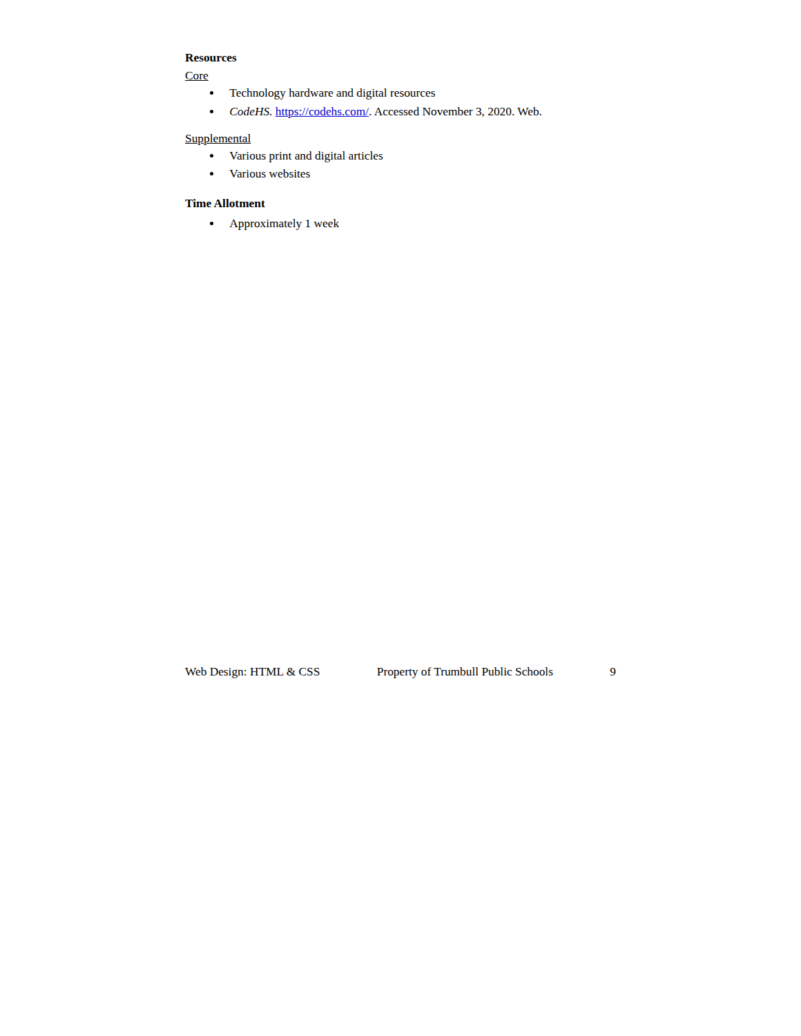Resources
Core
Technology hardware and digital resources
CodeHS. https://codehs.com/. Accessed November 3, 2020. Web.
Supplemental
Various print and digital articles
Various websites
Time Allotment
Approximately 1 week
Web Design: HTML & CSS Property of Trumbull Public Schools 9